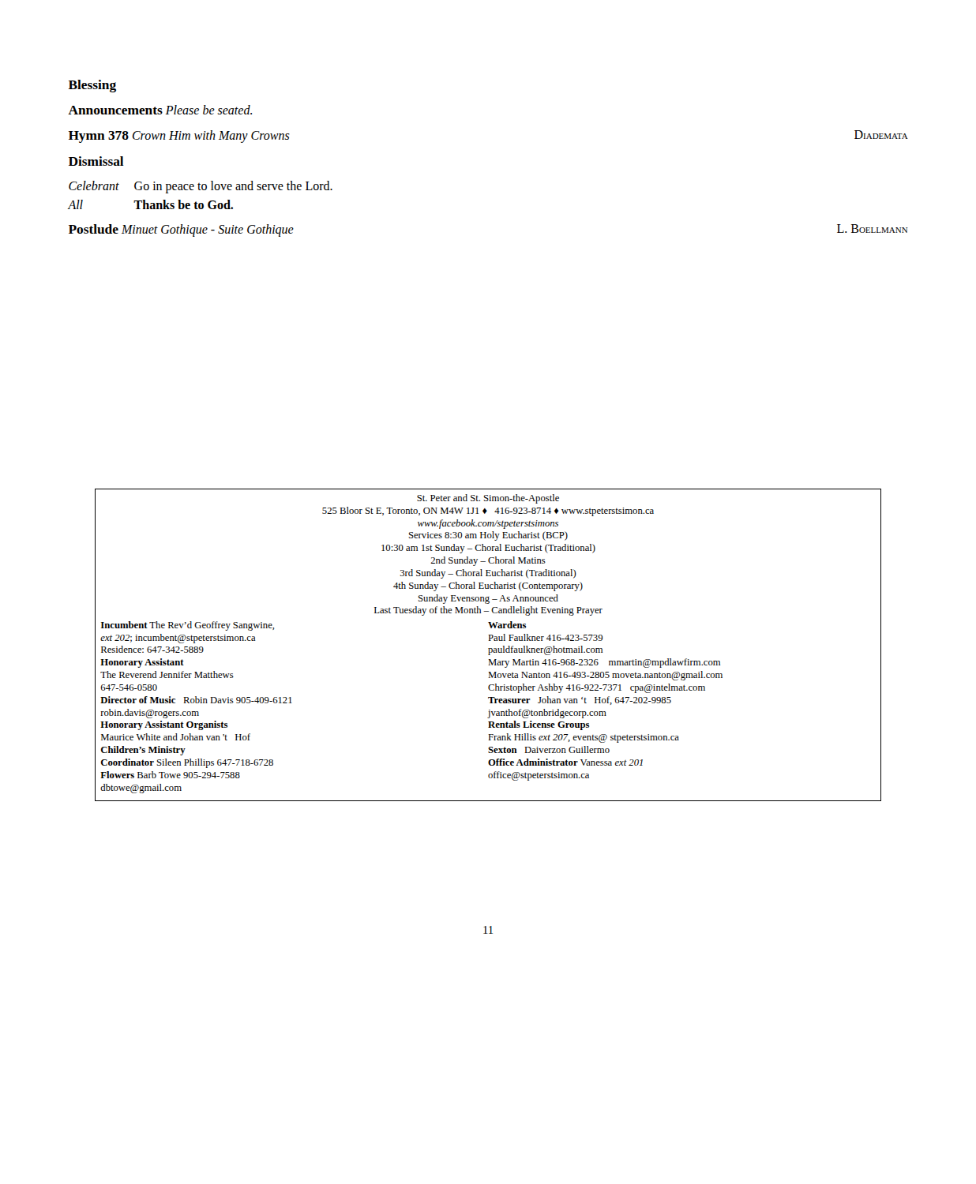Blessing
Announcements Please be seated.
Hymn 378 Crown Him with Many Crowns Diademata
Dismissal
Celebrant Go in peace to love and serve the Lord.
All Thanks be to God.
Postlude Minuet Gothique - Suite Gothique L. Boellmann
St. Peter and St. Simon-the-Apostle
525 Bloor St E, Toronto, ON M4W 1J1 ♦ 416-923-8714 ♦ www.stpeterstsimon.ca
www.facebook.com/stpeterstsimons
Services 8:30 am Holy Eucharist (BCP)
10:30 am 1st Sunday – Choral Eucharist (Traditional)
2nd Sunday – Choral Matins
3rd Sunday – Choral Eucharist (Traditional)
4th Sunday – Choral Eucharist (Contemporary)
Sunday Evensong – As Announced
Last Tuesday of the Month – Candlelight Evening Prayer
| Incumbent The Rev’d Geoffrey Sangwine, ext 202 ; incumbent@stpeterstsimon.ca Residence: 647-342-5889 Honorary Assistant The Reverend Jennifer Matthews 647-546-0580 Director of Music Robin Davis 905-409-6121 robin.davis@rogers.com Honorary Assistant Organists Maurice White and Johan van 't Hof Children’s Ministry Coordinator Sileen Phillips 647-718-6728 Flowers Barb Towe 905-294-7588 dbtowe@gmail.com | Wardens Paul Faulkner 416-423-5739 pauldfaulkner@hotmail.com Mary Martin 416-968-2326 mmartin@mpdlawfirm.com Moveta Nanton 416-493-2805 moveta.nanton@gmail.com Christopher Ashby 416-922-7371 cpa@intelmat.com Treasurer Johan van ‘t Hof, 647-202-9985 jvanthof@tonbridgecorp.com Rentals License Groups Frank Hillis ext 207, events@ stpeterstsimon.ca Sexton Daiverzon Guillermo Office Administrator Vanessa ext 201 office@stpeterstsimon.ca |
11